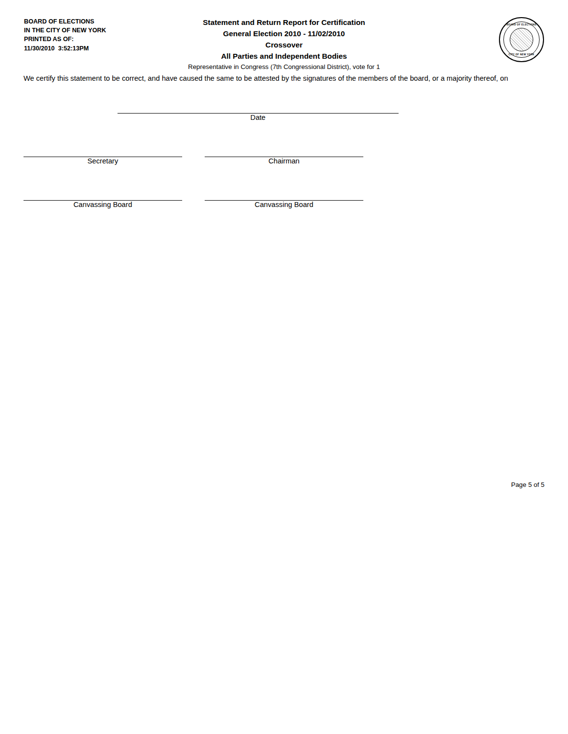| BOARD OF ELECTIONS IN THE CITY OF NEW YORK PRINTED AS OF: 11/30/2010 3:52:13PM | Statement and Return Report for Certification General Election 2010 - 11/02/2010 Crossover All Parties and Independent Bodies Representative in Congress (7th Congressional District), vote for 1 | BOARD OF ELECTIONS CITY OF NEW YORK |
We certify this statement to be correct, and have caused the same to be attested by the signatures of the members of the board, or a majority thereof, on
| | Date | |
| Secretary | | Chairman | |
| Canvassing Board | | Canvassing Board | |
Page 5 of 5